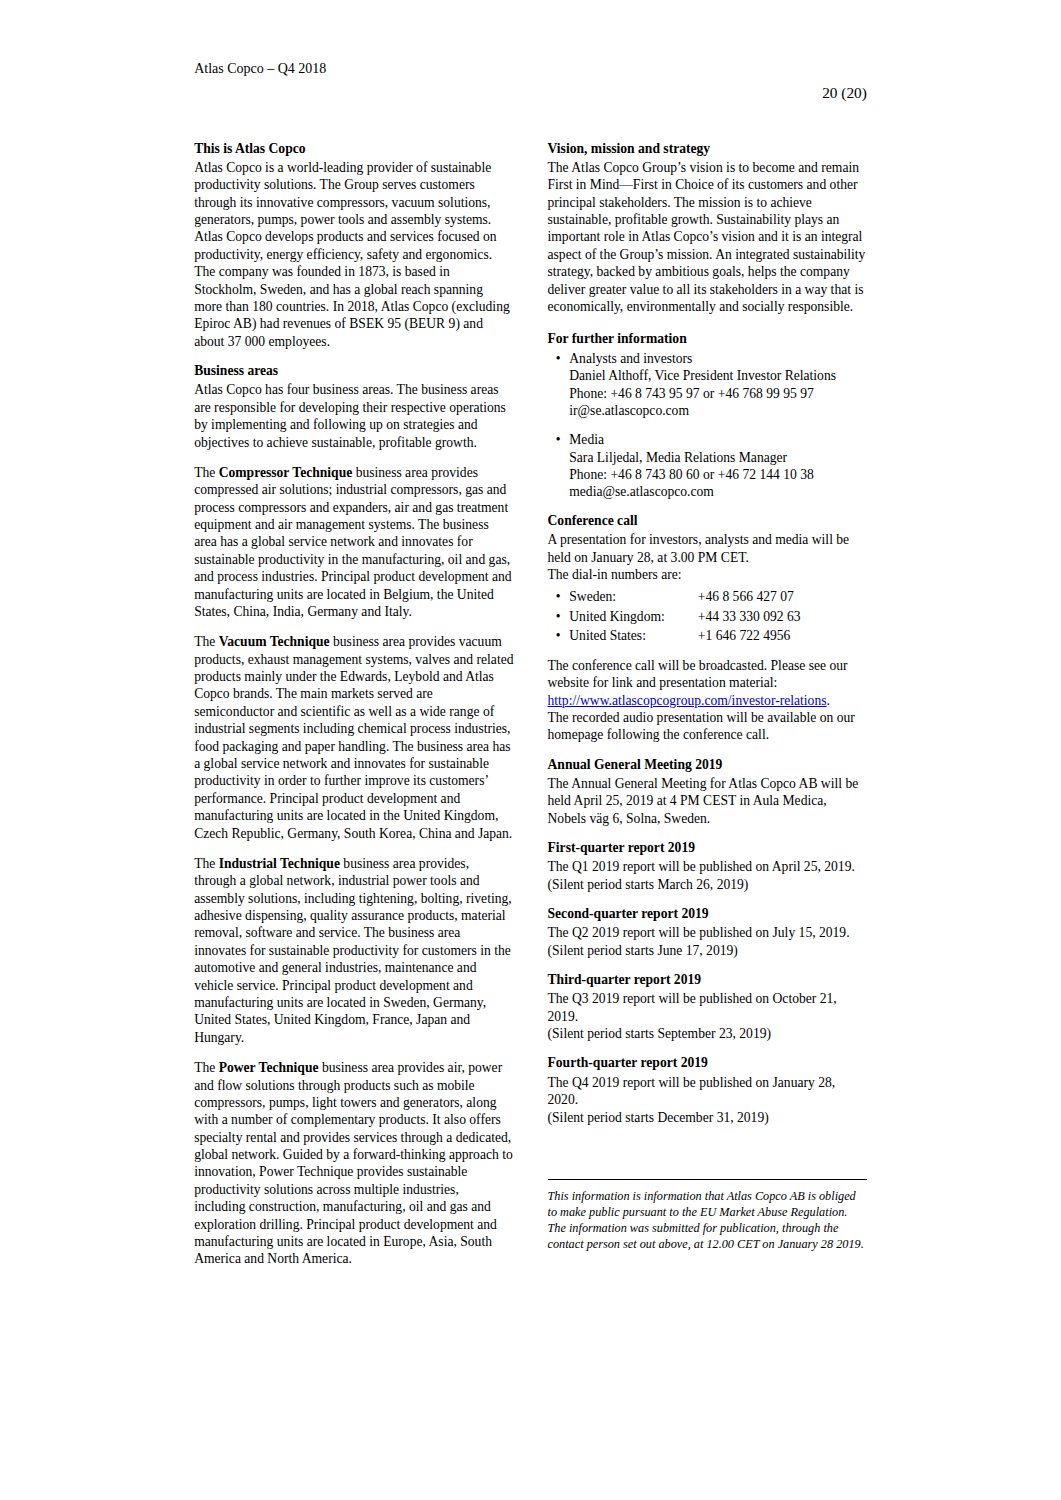Atlas Copco – Q4 2018
20 (20)
This is Atlas Copco
Atlas Copco is a world-leading provider of sustainable productivity solutions. The Group serves customers through its innovative compressors, vacuum solutions, generators, pumps, power tools and assembly systems. Atlas Copco develops products and services focused on productivity, energy efficiency, safety and ergonomics. The company was founded in 1873, is based in Stockholm, Sweden, and has a global reach spanning more than 180 countries. In 2018, Atlas Copco (excluding Epiroc AB) had revenues of BSEK 95 (BEUR 9) and about 37 000 employees.
Business areas
Atlas Copco has four business areas. The business areas are responsible for developing their respective operations by implementing and following up on strategies and objectives to achieve sustainable, profitable growth.
The Compressor Technique business area provides compressed air solutions; industrial compressors, gas and process compressors and expanders, air and gas treatment equipment and air management systems. The business area has a global service network and innovates for sustainable productivity in the manufacturing, oil and gas, and process industries. Principal product development and manufacturing units are located in Belgium, the United States, China, India, Germany and Italy.
The Vacuum Technique business area provides vacuum products, exhaust management systems, valves and related products mainly under the Edwards, Leybold and Atlas Copco brands. The main markets served are semiconductor and scientific as well as a wide range of industrial segments including chemical process industries, food packaging and paper handling. The business area has a global service network and innovates for sustainable productivity in order to further improve its customers’ performance. Principal product development and manufacturing units are located in the United Kingdom, Czech Republic, Germany, South Korea, China and Japan.
The Industrial Technique business area provides, through a global network, industrial power tools and assembly solutions, including tightening, bolting, riveting, adhesive dispensing, quality assurance products, material removal, software and service. The business area innovates for sustainable productivity for customers in the automotive and general industries, maintenance and vehicle service. Principal product development and manufacturing units are located in Sweden, Germany, United States, United Kingdom, France, Japan and Hungary.
The Power Technique business area provides air, power and flow solutions through products such as mobile compressors, pumps, light towers and generators, along with a number of complementary products. It also offers specialty rental and provides services through a dedicated, global network. Guided by a forward-thinking approach to innovation, Power Technique provides sustainable productivity solutions across multiple industries, including construction, manufacturing, oil and gas and exploration drilling. Principal product development and manufacturing units are located in Europe, Asia, South America and North America.
Vision, mission and strategy
The Atlas Copco Group’s vision is to become and remain First in Mind—First in Choice of its customers and other principal stakeholders. The mission is to achieve sustainable, profitable growth. Sustainability plays an important role in Atlas Copco’s vision and it is an integral aspect of the Group’s mission. An integrated sustainability strategy, backed by ambitious goals, helps the company deliver greater value to all its stakeholders in a way that is economically, environmentally and socially responsible.
For further information
Analysts and investors
Daniel Althoff, Vice President Investor Relations
Phone: +46 8 743 95 97 or +46 768 99 95 97
ir@se.atlascopco.com
Media
Sara Liljedal, Media Relations Manager
Phone: +46 8 743 80 60 or +46 72 144 10 38
media@se.atlascopco.com
Conference call
A presentation for investors, analysts and media will be held on January 28, at 3.00 PM CET.
The dial-in numbers are:
Sweden:+46 8 566 427 07
United Kingdom:+44 33 330 092 63
United States:+1 646 722 4956
The conference call will be broadcasted. Please see our website for link and presentation material:
http://www.atlascopcogroup.com/investor-relations.
The recorded audio presentation will be available on our homepage following the conference call.
Annual General Meeting 2019
The Annual General Meeting for Atlas Copco AB will be held April 25, 2019 at 4 PM CEST in Aula Medica, Nobels väg 6, Solna, Sweden.
First-quarter report 2019
The Q1 2019 report will be published on April 25, 2019.
(Silent period starts March 26, 2019)
Second-quarter report 2019
The Q2 2019 report will be published on July 15, 2019.
(Silent period starts June 17, 2019)
Third-quarter report 2019
The Q3 2019 report will be published on October 21, 2019.
(Silent period starts September 23, 2019)
Fourth-quarter report 2019
The Q4 2019 report will be published on January 28, 2020.
(Silent period starts December 31, 2019)
This information is information that Atlas Copco AB is obliged to make public pursuant to the EU Market Abuse Regulation. The information was submitted for publication, through the contact person set out above, at 12.00 CET on January 28 2019.